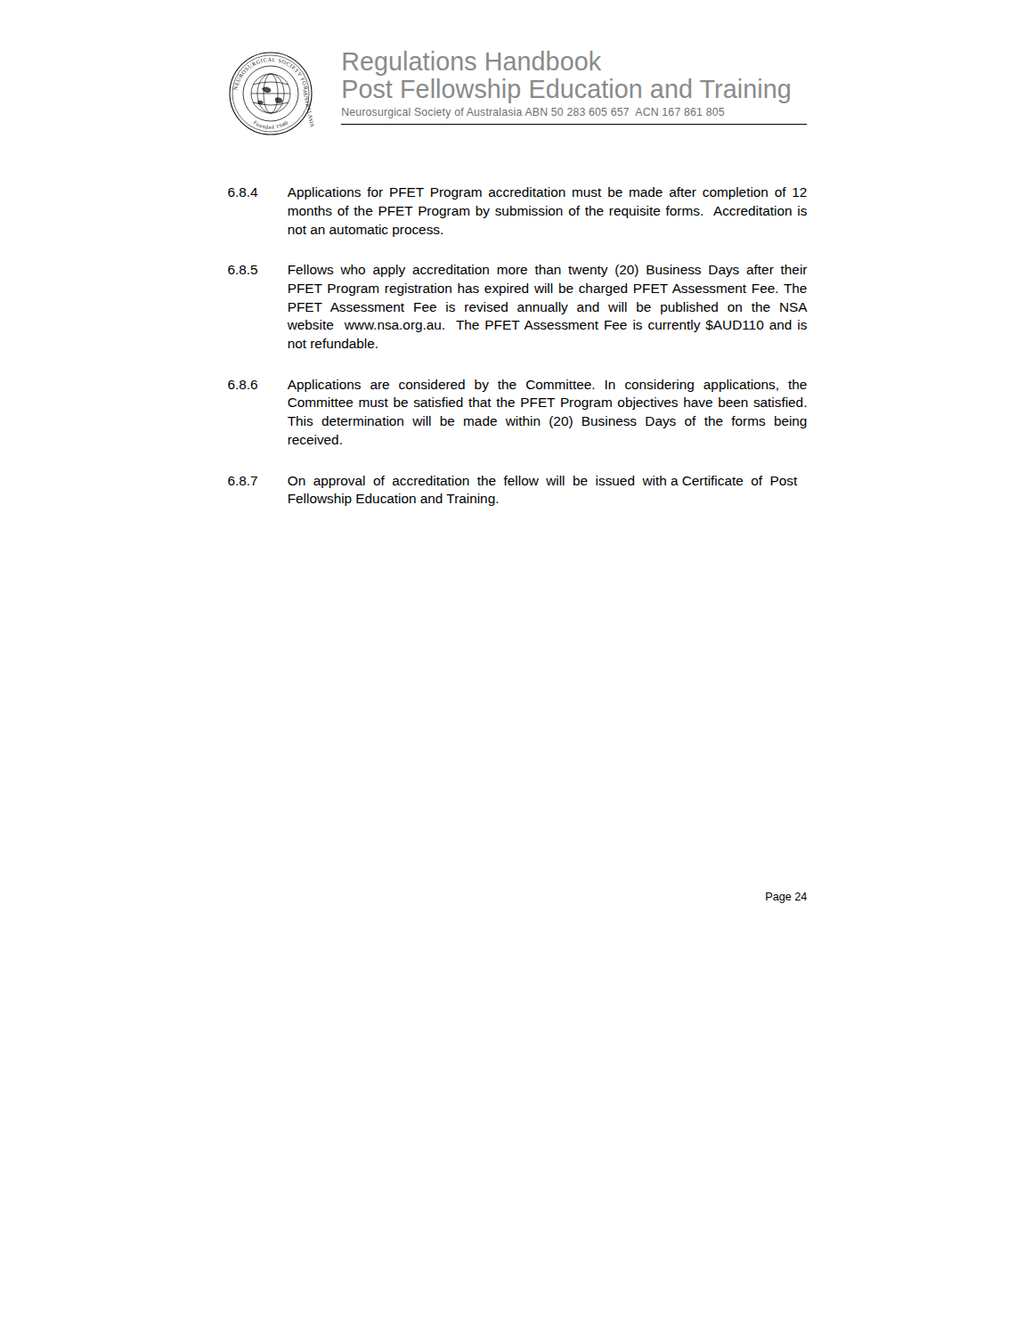NEUROSURGICAL SOCIETY FOR Founded 1940 AUSTRALASIA
Regulations Handbook
Post Fellowship Education and Training
Neurosurgical Society of Australasia ABN 50 283 605 657 ACN 167 861 805
6.8.4
Applications for PFET Program accreditation must be made after completion of 12 months of the PFET Program by submission of the requisite forms. Accreditation is not an automatic process.
6.8.5
Fellows who apply accreditation more than twenty (20) Business Days after their PFET Program registration has expired will be charged PFET Assessment Fee. The PFET Assessment Fee is revised annually and will be published on the NSA website www.nsa.org.au. The PFET Assessment Fee is currently $AUD110 and is not refundable.
6.8.6
Applications are considered by the Committee. In considering applications, the Committee must be satisfied that the PFET Program objectives have been satisfied. This determination will be made within (20) Business Days of the forms being received.
6.8.7
On approval of accreditation the fellow will be issued with a Certificate of Post Fellowship Education and Training.
Page 24